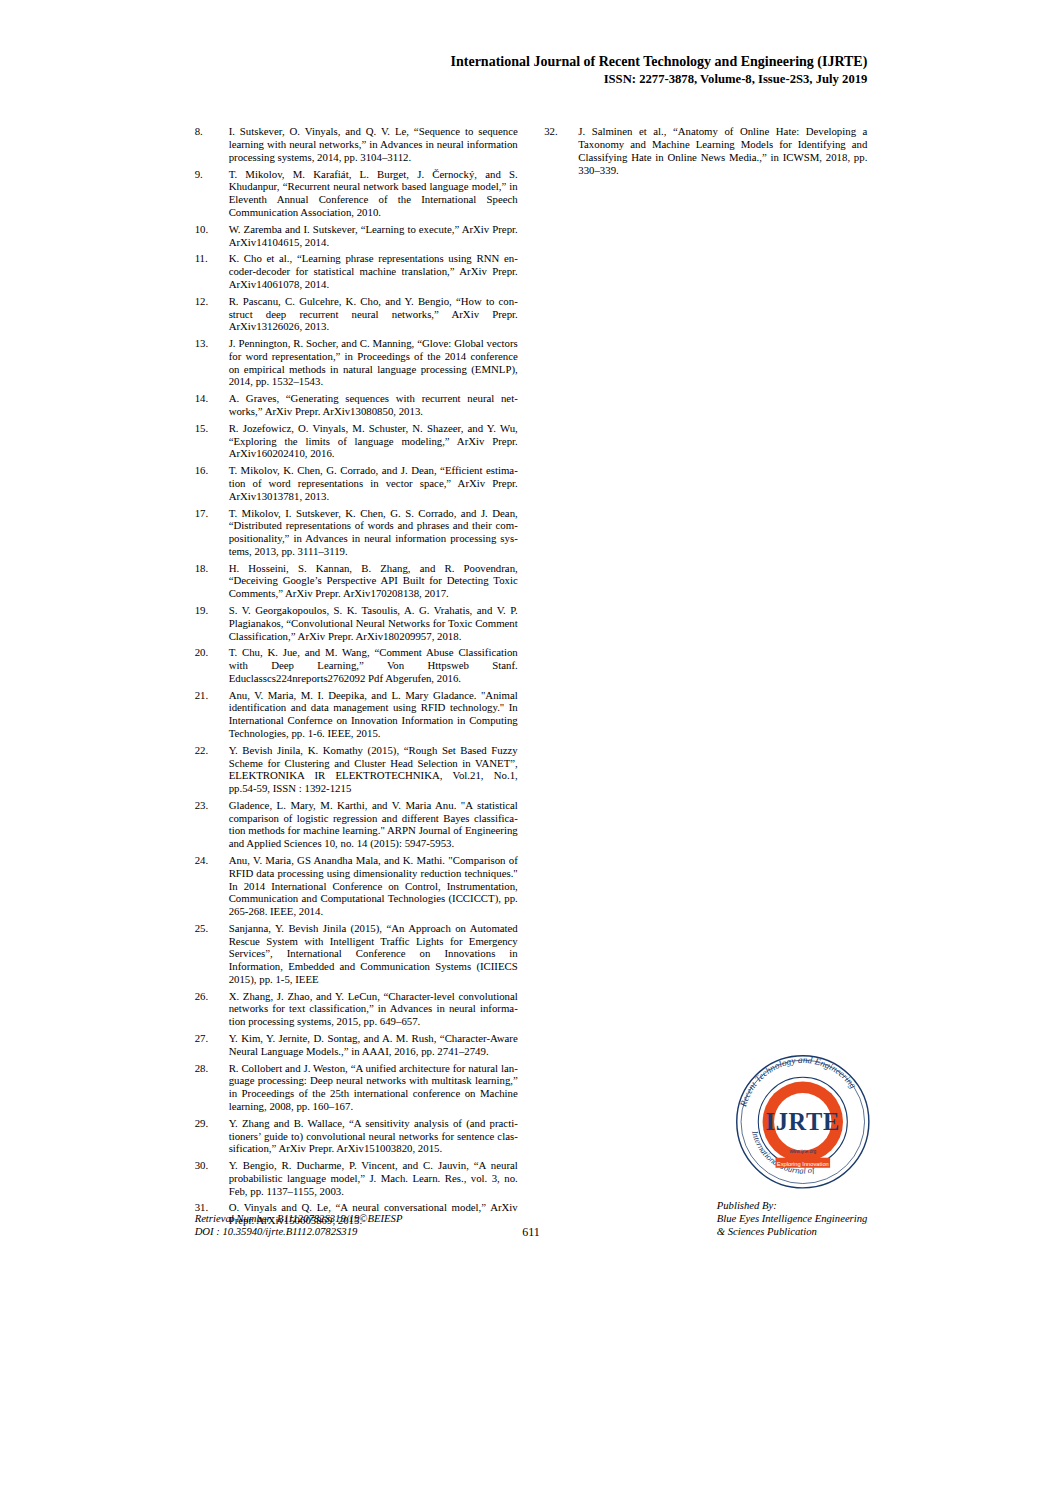International Journal of Recent Technology and Engineering (IJRTE)
ISSN: 2277-3878, Volume-8, Issue-2S3, July 2019
8. I. Sutskever, O. Vinyals, and Q. V. Le, “Sequence to sequence learning with neural networks,” in Advances in neural information processing systems, 2014, pp. 3104–3112.
9. T. Mikolov, M. Karafiát, L. Burget, J. Černocký, and S. Khudanpur, “Recurrent neural network based language model,” in Eleventh Annual Conference of the International Speech Communication Association, 2010.
10. W. Zaremba and I. Sutskever, “Learning to execute,” ArXiv Prepr. ArXiv14104615, 2014.
11. K. Cho et al., “Learning phrase representations using RNN encoder-decoder for statistical machine translation,” ArXiv Prepr. ArXiv14061078, 2014.
12. R. Pascanu, C. Gulcehre, K. Cho, and Y. Bengio, “How to construct deep recurrent neural networks,” ArXiv Prepr. ArXiv13126026, 2013.
13. J. Pennington, R. Socher, and C. Manning, “Glove: Global vectors for word representation,” in Proceedings of the 2014 conference on empirical methods in natural language processing (EMNLP), 2014, pp. 1532–1543.
14. A. Graves, “Generating sequences with recurrent neural networks,” ArXiv Prepr. ArXiv13080850, 2013.
15. R. Jozefowicz, O. Vinyals, M. Schuster, N. Shazeer, and Y. Wu, “Exploring the limits of language modeling,” ArXiv Prepr. ArXiv160202410, 2016.
16. T. Mikolov, K. Chen, G. Corrado, and J. Dean, “Efficient estimation of word representations in vector space,” ArXiv Prepr. ArXiv13013781, 2013.
17. T. Mikolov, I. Sutskever, K. Chen, G. S. Corrado, and J. Dean, “Distributed representations of words and phrases and their compositionality,” in Advances in neural information processing systems, 2013, pp. 3111–3119.
18. H. Hosseini, S. Kannan, B. Zhang, and R. Poovendran, “Deceiving Google’s Perspective API Built for Detecting Toxic Comments,” ArXiv Prepr. ArXiv170208138, 2017.
19. S. V. Georgakopoulos, S. K. Tasoulis, A. G. Vrahatis, and V. P. Plagianakos, “Convolutional Neural Networks for Toxic Comment Classification,” ArXiv Prepr. ArXiv180209957, 2018.
20. T. Chu, K. Jue, and M. Wang, “Comment Abuse Classification with Deep Learning,” Von Httpsweb Stanf. Educlasscs224nreports2762092 Pdf Abgerufen, 2016.
21. Anu, V. Maria, M. I. Deepika, and L. Mary Gladance. "Animal identification and data management using RFID technology." In International Confernce on Innovation Information in Computing Technologies, pp. 1-6. IEEE, 2015.
22. Y. Bevish Jinila, K. Komathy (2015), “Rough Set Based Fuzzy Scheme for Clustering and Cluster Head Selection in VANET”, ELEKTRONIKA IR ELEKTROTECHNIKA, Vol.21, No.1, pp.54-59, ISSN : 1392-1215
23. Gladence, L. Mary, M. Karthi, and V. Maria Anu. "A statistical comparison of logistic regression and different Bayes classification methods for machine learning." ARPN Journal of Engineering and Applied Sciences 10, no. 14 (2015): 5947-5953.
24. Anu, V. Maria, GS Anandha Mala, and K. Mathi. "Comparison of RFID data processing using dimensionality reduction techniques." In 2014 International Conference on Control, Instrumentation, Communication and Computational Technologies (ICCICCT), pp. 265-268. IEEE, 2014.
25. Sanjanna, Y. Bevish Jinila (2015), “An Approach on Automated Rescue System with Intelligent Traffic Lights for Emergency Services”, International Conference on Innovations in Information, Embedded and Communication Systems (ICIIECS 2015), pp. 1-5, IEEE
26. X. Zhang, J. Zhao, and Y. LeCun, “Character-level convolutional networks for text classification,” in Advances in neural information processing systems, 2015, pp. 649–657.
27. Y. Kim, Y. Jernite, D. Sontag, and A. M. Rush, “Character-Aware Neural Language Models.,” in AAAI, 2016, pp. 2741–2749.
28. R. Collobert and J. Weston, “A unified architecture for natural language processing: Deep neural networks with multitask learning,” in Proceedings of the 25th international conference on Machine learning, 2008, pp. 160–167.
29. Y. Zhang and B. Wallace, “A sensitivity analysis of (and practitioners’ guide to) convolutional neural networks for sentence classification,” ArXiv Prepr. ArXiv151003820, 2015.
30. Y. Bengio, R. Ducharme, P. Vincent, and C. Jauvin, “A neural probabilistic language model,” J. Mach. Learn. Res., vol. 3, no. Feb, pp. 1137–1155, 2003.
31. O. Vinyals and Q. Le, “A neural conversational model,” ArXiv Prepr. ArXiv150605869, 2015.
32. J. Salminen et al., “Anatomy of Online Hate: Developing a Taxonomy and Machine Learning Models for Identifying and Classifying Hate in Online News Media.,” in ICWSM, 2018, pp. 330–339.
Recent Technology and Engineering International Journal of IJRTE Exploring Innovation www.ijrte.org
Retrieval Number: B11120782S319/19©BEIESP
DOI : 10.35940/ijrte.B1112.0782S319
611
Published By:
Blue Eyes Intelligence Engineering
& Sciences Publication